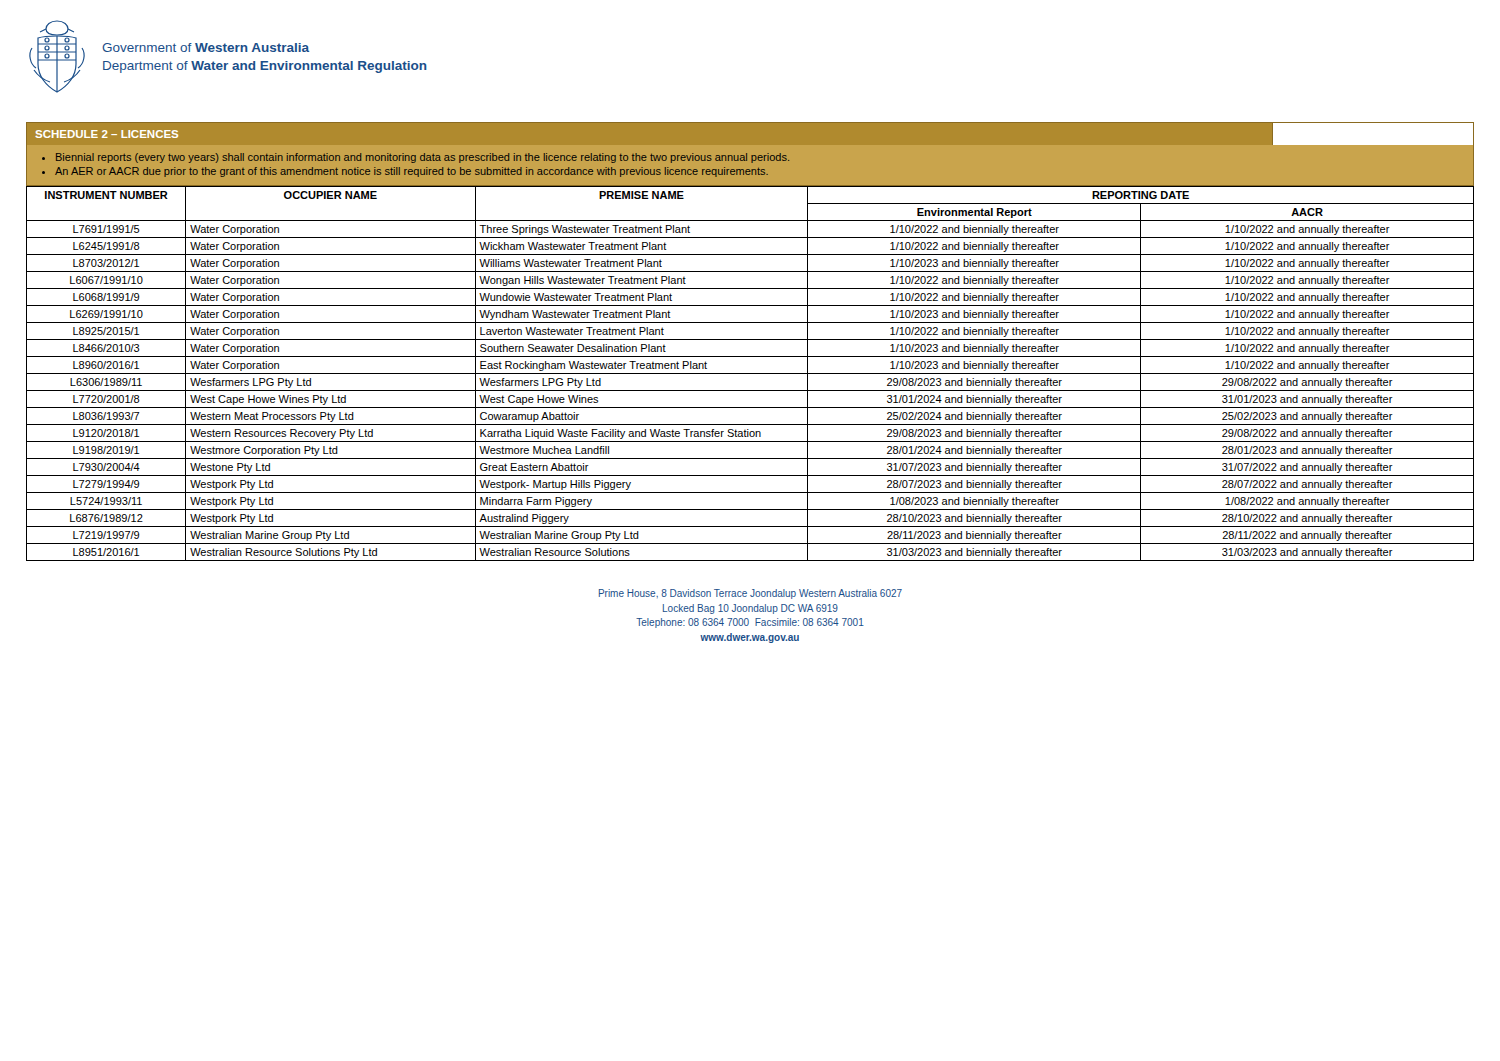Government of Western Australia
Department of Water and Environmental Regulation
SCHEDULE 2 – LICENCES
Biennial reports (every two years) shall contain information and monitoring data as prescribed in the licence relating to the two previous annual periods.
An AER or AACR due prior to the grant of this amendment notice is still required to be submitted in accordance with previous licence requirements.
| INSTRUMENT NUMBER | OCCUPIER NAME | PREMISE NAME | REPORTING DATE |
| --- | --- | --- | --- |
| Environmental Report | AACR |
| L7691/1991/5 | Water Corporation | Three Springs Wastewater Treatment Plant | 1/10/2022 and biennially thereafter | 1/10/2022 and annually thereafter |
| L6245/1991/8 | Water Corporation | Wickham Wastewater Treatment Plant | 1/10/2022 and biennially thereafter | 1/10/2022 and annually thereafter |
| L8703/2012/1 | Water Corporation | Williams Wastewater Treatment Plant | 1/10/2023 and biennially thereafter | 1/10/2022 and annually thereafter |
| L6067/1991/10 | Water Corporation | Wongan Hills Wastewater Treatment Plant | 1/10/2022 and biennially thereafter | 1/10/2022 and annually thereafter |
| L6068/1991/9 | Water Corporation | Wundowie Wastewater Treatment Plant | 1/10/2022 and biennially thereafter | 1/10/2022 and annually thereafter |
| L6269/1991/10 | Water Corporation | Wyndham Wastewater Treatment Plant | 1/10/2023 and biennially thereafter | 1/10/2022 and annually thereafter |
| L8925/2015/1 | Water Corporation | Laverton Wastewater Treatment Plant | 1/10/2022 and biennially thereafter | 1/10/2022 and annually thereafter |
| L8466/2010/3 | Water Corporation | Southern Seawater Desalination Plant | 1/10/2023 and biennially thereafter | 1/10/2022 and annually thereafter |
| L8960/2016/1 | Water Corporation | East Rockingham Wastewater Treatment Plant | 1/10/2023 and biennially thereafter | 1/10/2022 and annually thereafter |
| L6306/1989/11 | Wesfarmers LPG Pty Ltd | Wesfarmers LPG Pty Ltd | 29/08/2023 and biennially thereafter | 29/08/2022 and annually thereafter |
| L7720/2001/8 | West Cape Howe Wines Pty Ltd | West Cape Howe Wines | 31/01/2024 and biennially thereafter | 31/01/2023 and annually thereafter |
| L8036/1993/7 | Western Meat Processors Pty Ltd | Cowaramup Abattoir | 25/02/2024 and biennially thereafter | 25/02/2023 and annually thereafter |
| L9120/2018/1 | Western Resources Recovery Pty Ltd | Karratha Liquid Waste Facility and Waste Transfer Station | 29/08/2023 and biennially thereafter | 29/08/2022 and annually thereafter |
| L9198/2019/1 | Westmore Corporation Pty Ltd | Westmore Muchea Landfill | 28/01/2024 and biennially thereafter | 28/01/2023 and annually thereafter |
| L7930/2004/4 | Westone Pty Ltd | Great Eastern Abattoir | 31/07/2023 and biennially thereafter | 31/07/2022 and annually thereafter |
| L7279/1994/9 | Westpork Pty Ltd | Westpork- Martup Hills Piggery | 28/07/2023 and biennially thereafter | 28/07/2022 and annually thereafter |
| L5724/1993/11 | Westpork Pty Ltd | Mindarra Farm Piggery | 1/08/2023 and biennially thereafter | 1/08/2022 and annually thereafter |
| L6876/1989/12 | Westpork Pty Ltd | Australind Piggery | 28/10/2023 and biennially thereafter | 28/10/2022 and annually thereafter |
| L7219/1997/9 | Westralian Marine Group Pty Ltd | Westralian Marine Group Pty Ltd | 28/11/2023 and biennially thereafter | 28/11/2022 and annually thereafter |
| L8951/2016/1 | Westralian Resource Solutions Pty Ltd | Westralian Resource Solutions | 31/03/2023 and biennially thereafter | 31/03/2023 and annually thereafter |
Prime House, 8 Davidson Terrace Joondalup Western Australia 6027
Locked Bag 10 Joondalup DC WA 6919
Telephone: 08 6364 7000 Facsimile: 08 6364 7001
www.dwer.wa.gov.au